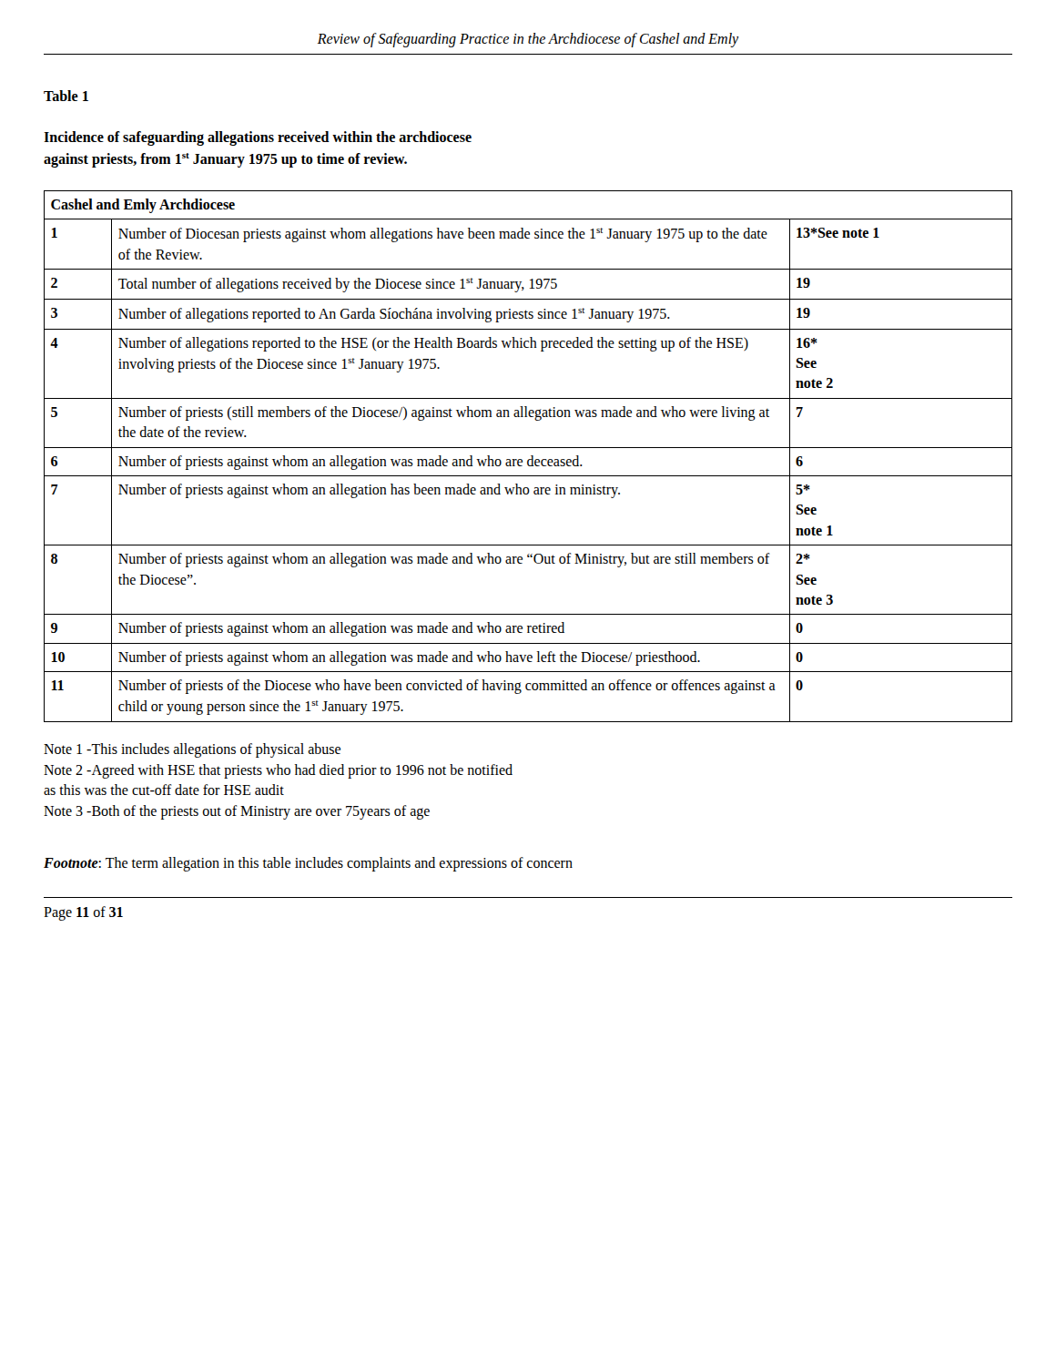Review of Safeguarding Practice in the Archdiocese of Cashel and Emly
Table 1
Incidence of safeguarding allegations received within the archdiocese
against priests, from 1st January 1975 up to time of review.
| Cashel and Emly Archdiocese |
| 1 | Number of Diocesan priests against whom allegations have been made since the 1 st January 1975 up to the date of the Review. | 13*See note 1 |
| 2 | Total number of allegations received by the Diocese since 1 st January, 1975 | 19 |
| 3 | Number of allegations reported to An Garda Síochána involving priests since 1 st January 1975. | 19 |
| 4 | Number of allegations reported to the HSE (or the Health Boards which preceded the setting up of the HSE) involving priests of the Diocese since 1 st January 1975. | 16* See note 2 |
| 5 | Number of priests (still members of the Diocese/) against whom an allegation was made and who were living at the date of the review. | 7 |
| 6 | Number of priests against whom an allegation was made and who are deceased. | 6 |
| 7 | Number of priests against whom an allegation has been made and who are in ministry. | 5* See note 1 |
| 8 | Number of priests against whom an allegation was made and who are “Out of Ministry, but are still members of the Diocese”. | 2* See note 3 |
| 9 | Number of priests against whom an allegation was made and who are retired | 0 |
| 10 | Number of priests against whom an allegation was made and who have left the Diocese/ priesthood. | 0 |
| 11 | Number of priests of the Diocese who have been convicted of having committed an offence or offences against a child or young person since the 1 st January 1975. | 0 |
Note 1 -This includes allegations of physical abuse
Note 2 -Agreed with HSE that priests who had died prior to 1996 not be notified
as this was the cut-off date for HSE audit
Note 3 -Both of the priests out of Ministry are over 75years of age
Footnote: The term allegation in this table includes complaints and expressions of concern
Page 11 of 31